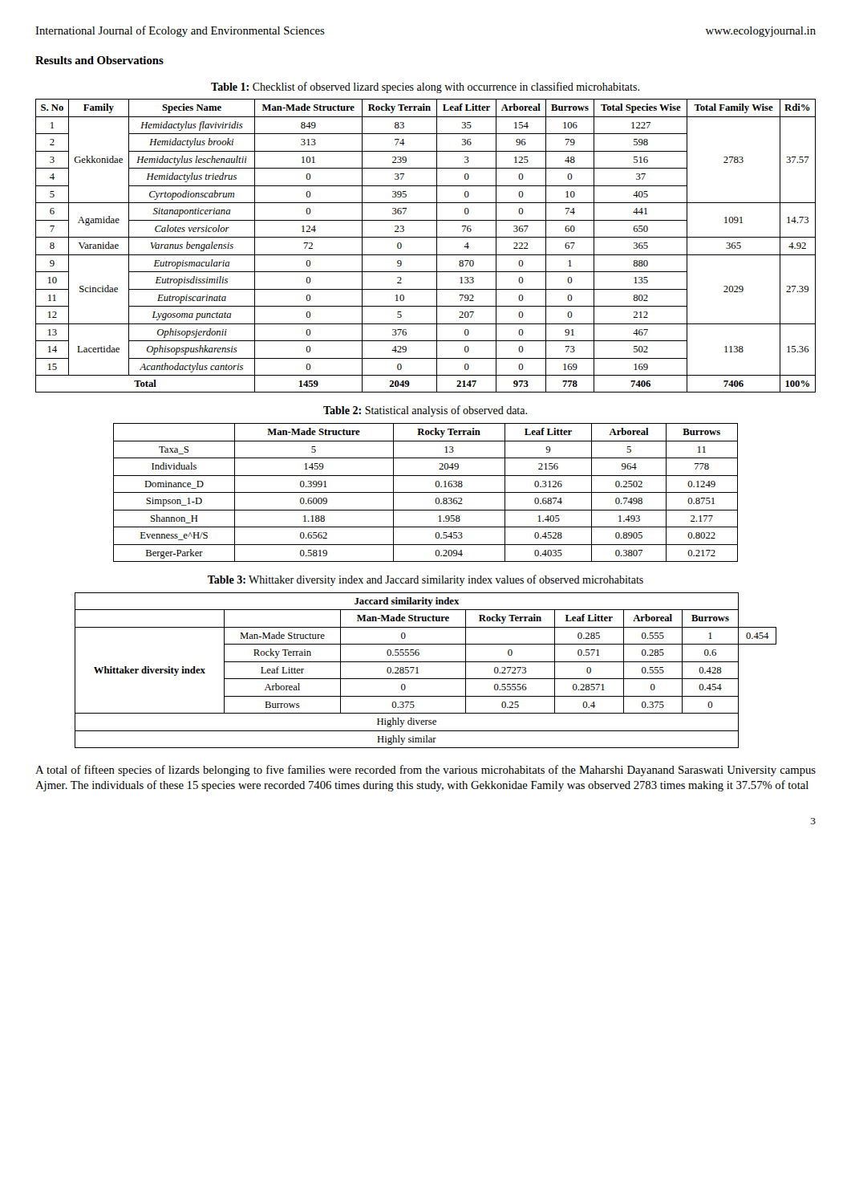International Journal of Ecology and Environmental Sciences www.ecologyjournal.in
Results and Observations
Table 1: Checklist of observed lizard species along with occurrence in classified microhabitats.
| S. No | Family | Species Name | Man-Made Structure | Rocky Terrain | Leaf Litter | Arboreal | Burrows | Total Species Wise | Total Family Wise | Rdi% |
| --- | --- | --- | --- | --- | --- | --- | --- | --- | --- | --- |
| 1 | Gekkonidae | Hemidactylus flaviviridis | 849 | 83 | 35 | 154 | 106 | 1227 | 2783 | 37.57 |
| 2 | Hemidactylus brooki | 313 | 74 | 36 | 96 | 79 | 598 |
| 3 | Hemidactylus leschenaultii | 101 | 239 | 3 | 125 | 48 | 516 |
| 4 | Hemidactylus triedrus | 0 | 37 | 0 | 0 | 0 | 37 |
| 5 | Cyrtopodionscabrum | 0 | 395 | 0 | 0 | 10 | 405 |
| 6 | Agamidae | Sitanaponticeriana | 0 | 367 | 0 | 0 | 74 | 441 | 1091 | 14.73 |
| 7 | Calotes versicolor | 124 | 23 | 76 | 367 | 60 | 650 |
| 8 | Varanidae | Varanus bengalensis | 72 | 0 | 4 | 222 | 67 | 365 | 365 | 4.92 |
| 9 | Scincidae | Eutropismacularia | 0 | 9 | 870 | 0 | 1 | 880 | 2029 | 27.39 |
| 10 | Eutropisdissimilis | 0 | 2 | 133 | 0 | 0 | 135 |
| 11 | Eutropiscarinata | 0 | 10 | 792 | 0 | 0 | 802 |
| 12 | Lygosoma punctata | 0 | 5 | 207 | 0 | 0 | 212 |
| 13 | Lacertidae | Ophisopsjerdonii | 0 | 376 | 0 | 0 | 91 | 467 | 1138 | 15.36 |
| 14 | Ophisopspushkarensis | 0 | 429 | 0 | 0 | 73 | 502 |
| 15 | Acanthodactylus cantoris | 0 | 0 | 0 | 0 | 169 | 169 |
| Total | 1459 | 2049 | 2147 | 973 | 778 | 7406 | 7406 | 100% |
Table 2: Statistical analysis of observed data.
| | Man-Made Structure | Rocky Terrain | Leaf Litter | Arboreal | Burrows |
| --- | --- | --- | --- | --- | --- |
| Taxa_S | 5 | 13 | 9 | 5 | 11 |
| Individuals | 1459 | 2049 | 2156 | 964 | 778 |
| Dominance_D | 0.3991 | 0.1638 | 0.3126 | 0.2502 | 0.1249 |
| Simpson_1-D | 0.6009 | 0.8362 | 0.6874 | 0.7498 | 0.8751 |
| Shannon_H | 1.188 | 1.958 | 1.405 | 1.493 | 2.177 |
| Evenness_e^H/S | 0.6562 | 0.5453 | 0.4528 | 0.8905 | 0.8022 |
| Berger-Parker | 0.5819 | 0.2094 | 0.4035 | 0.3807 | 0.2172 |
Table 3: Whittaker diversity index and Jaccard similarity index values of observed microhabitats
| Jaccard similarity index |
| --- |
| | | Man-Made Structure | Rocky Terrain | Leaf Litter | Arboreal | Burrows |
| Whittaker diversity index | Man-Made Structure | 0 | | 0.285 | 0.555 | 1 | 0.454 |
| Rocky Terrain | 0.55556 | 0 | 0.571 | 0.285 | 0.6 |
| Leaf Litter | 0.28571 | 0.27273 | 0 | 0.555 | 0.428 |
| Arboreal | 0 | 0.55556 | 0.28571 | 0 | 0.454 |
| Burrows | 0.375 | 0.25 | 0.4 | 0.375 | 0 |
| Highly diverse |
| Highly similar |
A total of fifteen species of lizards belonging to five families were recorded from the various microhabitats of the Maharshi Dayanand Saraswati University campus Ajmer. The individuals of these 15 species were recorded 7406 times during this study, with Gekkonidae Family was observed 2783 times making it 37.57% of total
3